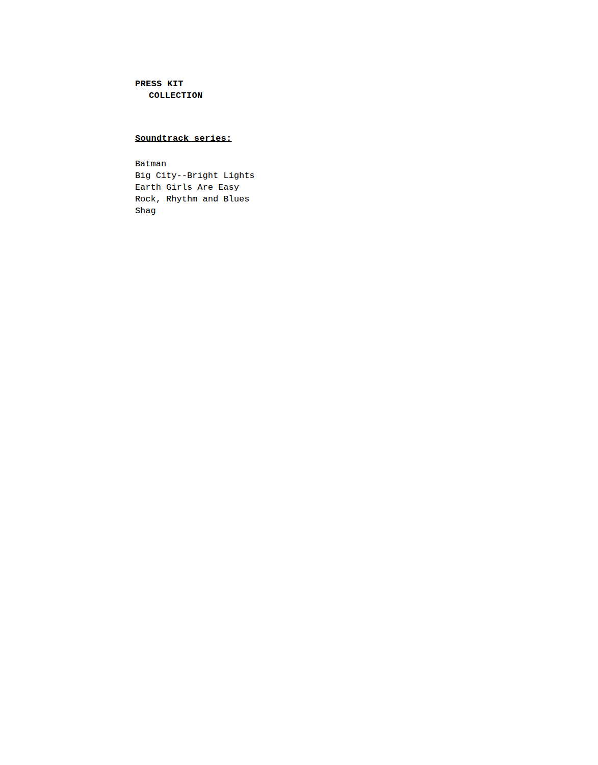PRESS KITCOLLECTION
Soundtrack series:
Batman
Big City--Bright Lights
Earth Girls Are Easy
Rock, Rhythm and Blues
Shag